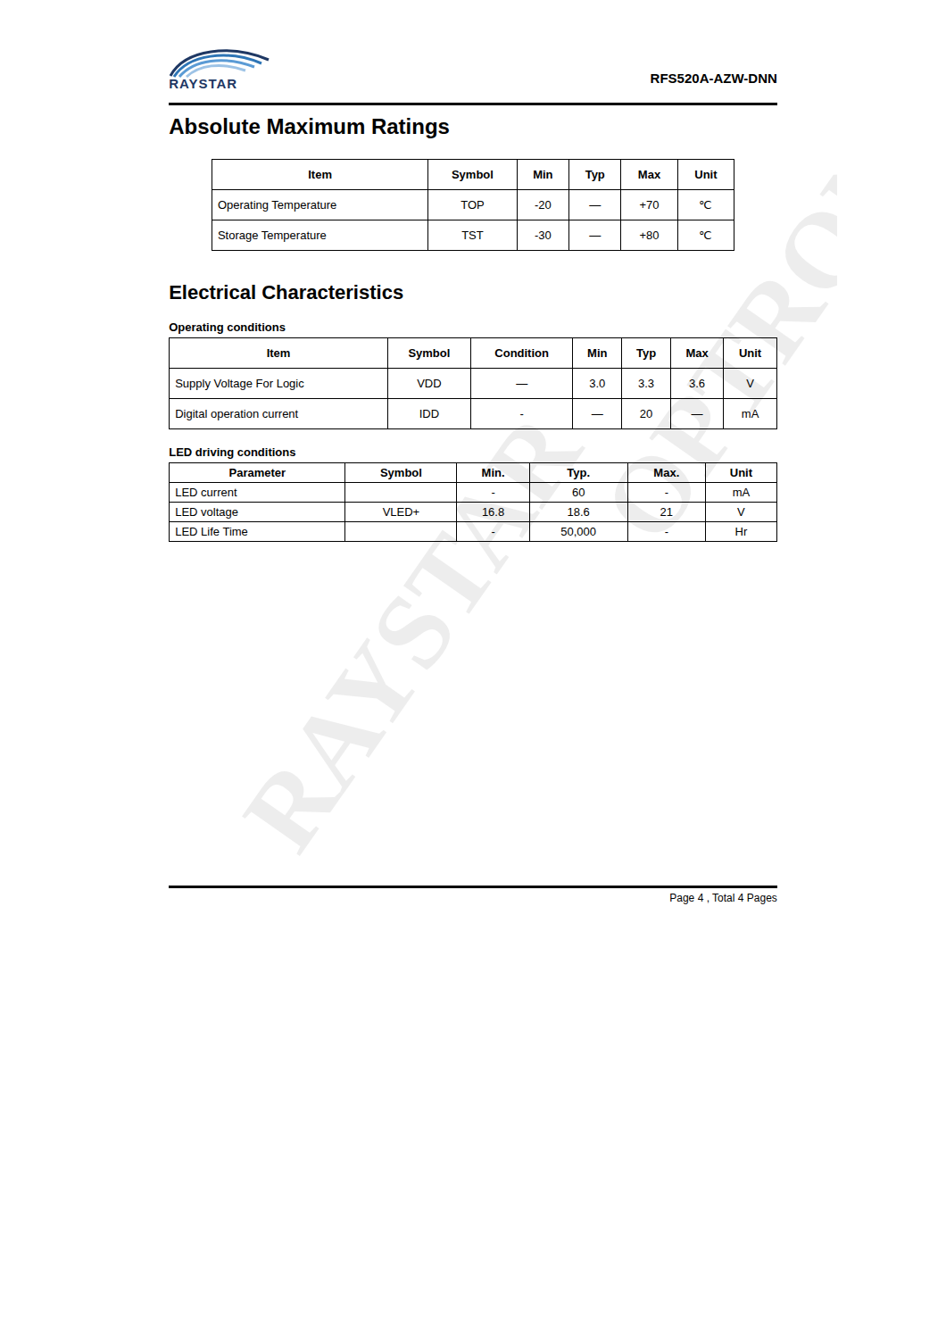OPTRONICS
RAYSTAR
RAYSTAR
RFS520A-AZW-DNN
Absolute Maximum Ratings
| Item | Symbol | Min | Typ | Max | Unit |
| --- | --- | --- | --- | --- | --- |
| Operating Temperature | TOP | -20 | — | +70 | ℃ |
| Storage Temperature | TST | -30 | — | +80 | ℃ |
Electrical Characteristics
Operating conditions
| Item | Symbol | Condition | Min | Typ | Max | Unit |
| --- | --- | --- | --- | --- | --- | --- |
| Supply Voltage For Logic | VDD | — | 3.0 | 3.3 | 3.6 | V |
| Digital operation current | IDD | - | — | 20 | — | mA |
LED driving conditions
| Parameter | Symbol | Min. | Typ. | Max. | Unit |
| --- | --- | --- | --- | --- | --- |
| LED current | | - | 60 | - | mA |
| LED voltage | VLED+ | 16.8 | 18.6 | 21 | V |
| LED Life Time | | - | 50,000 | - | Hr |
Page 4 , Total 4 Pages